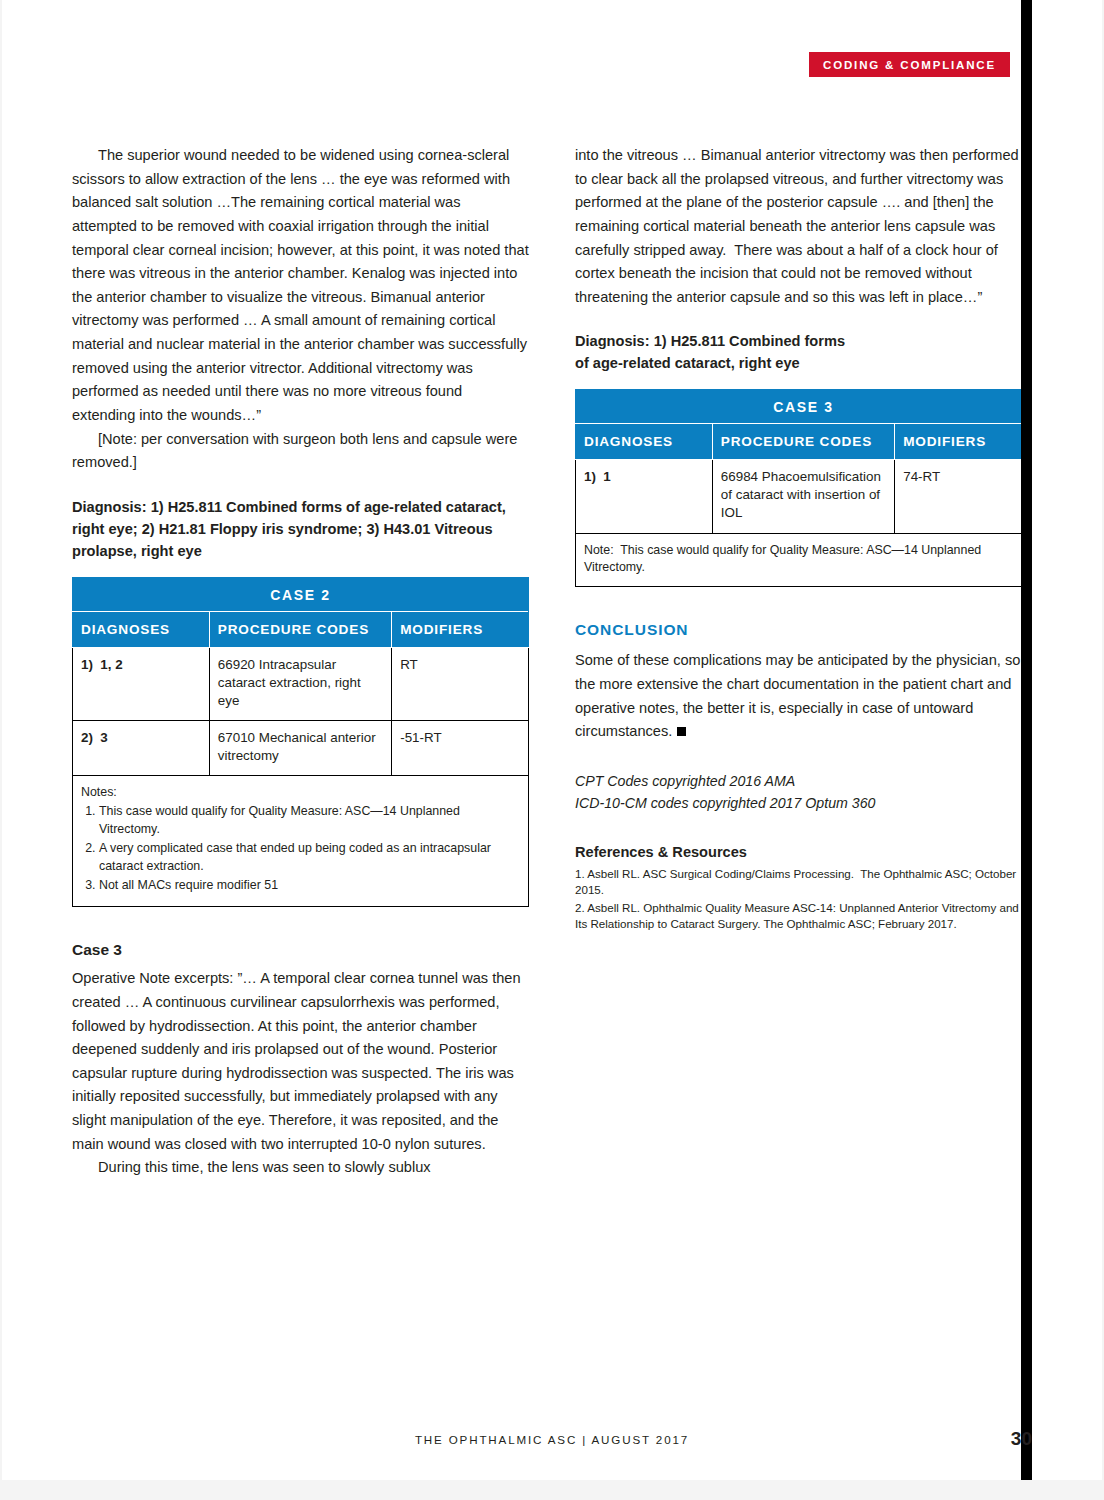Coding & Compliance
The superior wound needed to be widened using cornea-scleral scissors to allow extraction of the lens … the eye was reformed with balanced salt solution …The remaining cortical material was attempted to be removed with coaxial irrigation through the initial temporal clear corneal incision; however, at this point, it was noted that there was vitreous in the anterior chamber. Kenalog was injected into the anterior chamber to visualize the vitreous. Bimanual anterior vitrectomy was performed … A small amount of remaining cortical material and nuclear material in the anterior chamber was successfully removed using the anterior vitrector. Additional vitrectomy was performed as needed until there was no more vitreous found extending into the wounds…”
[Note: per conversation with surgeon both lens and capsule were removed.]
Diagnosis: 1) H25.811 Combined forms of age-related cataract, right eye; 2) H21.81 Floppy iris syndrome; 3) H43.01 Vitreous prolapse, right eye
Case 2
| Diagnoses | Procedure Codes | Modifiers |
| --- | --- | --- |
| 1) 1, 2 | 66920 Intracapsular cataract extraction, right eye | RT |
| 2) 3 | 67010 Mechanical anterior vitrectomy | -51-RT |
| Notes: This case would qualify for Quality Measure: ASC—14 Unplanned Vitrectomy. A very complicated case that ended up being coded as an intracapsular cataract extraction. Not all MACs require modifier 51 |
Case 3
Operative Note excerpts: ”… A temporal clear cornea tunnel was then created … A continuous curvilinear capsulorrhexis was performed, followed by hydrodissection. At this point, the anterior chamber deepened suddenly and iris prolapsed out of the wound. Posterior capsular rupture during hydrodissection was suspected. The iris was initially reposited successfully, but immediately prolapsed with any slight manipulation of the eye. Therefore, it was reposited, and the main wound was closed with two interrupted 10-0 nylon sutures.
During this time, the lens was seen to slowly sublux
into the vitreous … Bimanual anterior vitrectomy was then performed to clear back all the prolapsed vitreous, and further vitrectomy was performed at the plane of the posterior capsule …. and [then] the remaining cortical material beneath the anterior lens capsule was carefully stripped away. There was about a half of a clock hour of cortex beneath the incision that could not be removed without threatening the anterior capsule and so this was left in place…”
Diagnosis: 1) H25.811 Combined forms
of age-related cataract, right eye
Case 3
| Diagnoses | Procedure Codes | Modifiers |
| --- | --- | --- |
| 1) 1 | 66984 Phacoemulsification of cataract with insertion of IOL | 74-RT |
| Note: This case would qualify for Quality Measure: ASC—14 Unplanned Vitrectomy. |
Conclusion
Some of these complications may be anticipated by the physician, so the more extensive the chart documentation in the patient chart and operative notes, the better it is, especially in case of untoward circumstances.
CPT Codes copyrighted 2016 AMA
ICD-10-CM codes copyrighted 2017 Optum 360
References & Resources
1. Asbell RL. ASC Surgical Coding/Claims Processing. The Ophthalmic ASC; October 2015.
2. Asbell RL. Ophthalmic Quality Measure ASC-14: Unplanned Anterior Vitrectomy and Its Relationship to Cataract Surgery. The Ophthalmic ASC; February 2017.
The Ophthalmic ASC | August 2017 30